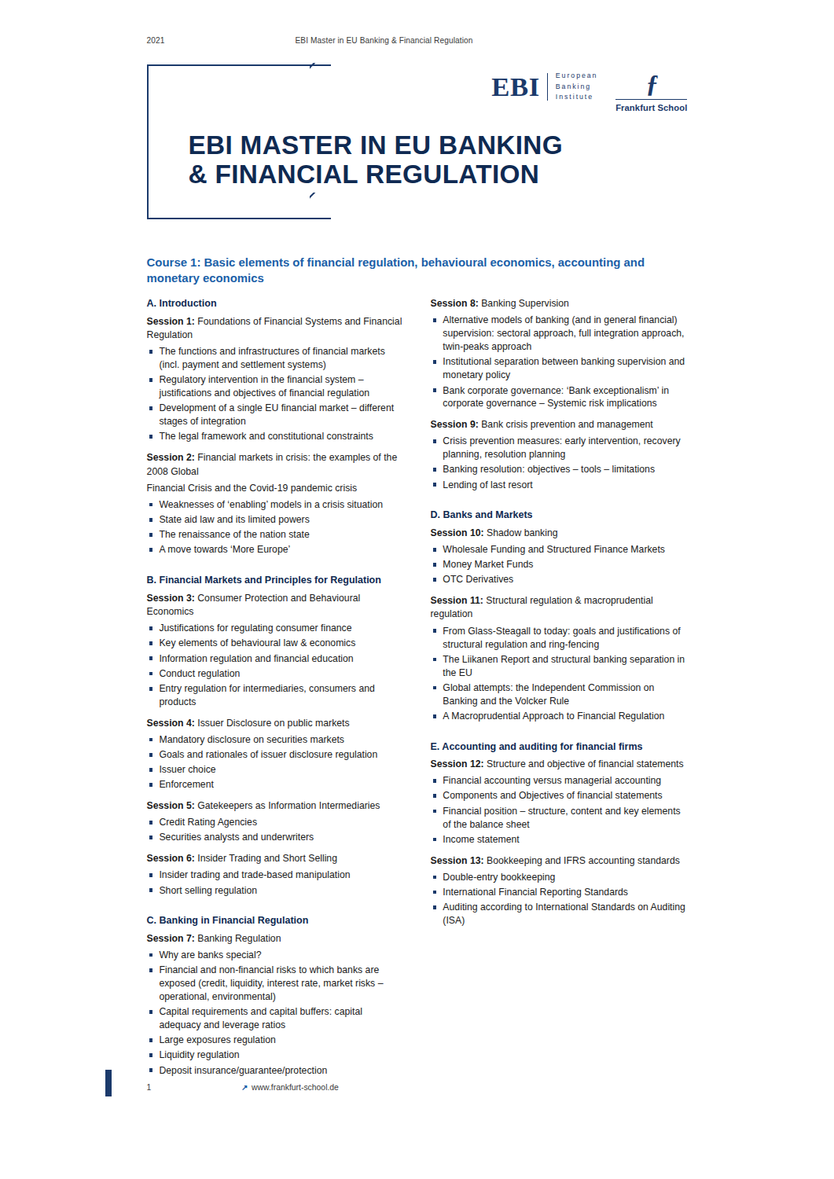2021
EBI Master in EU Banking & Financial Regulation
EBI
European
Banking
Institute
ƒ
Frankfurt School
EBI Master in EU Banking
& Financial Regulation
Course 1: Basic elements of financial regulation, behavioural economics, accounting and monetary economics
A. Introduction
Session 1: Foundations of Financial Systems and Financial Regulation
The functions and infrastructures of financial markets (incl. payment and settlement systems)
Regulatory intervention in the financial system – justifications and objectives of financial regulation
Development of a single EU financial market – different stages of integration
The legal framework and constitutional constraints
Session 2: Financial markets in crisis: the examples of the 2008 Global
Financial Crisis and the Covid-19 pandemic crisis
Weaknesses of ‘enabling’ models in a crisis situation
State aid law and its limited powers
The renaissance of the nation state
A move towards ‘More Europe’
B. Financial Markets and Principles for Regulation
Session 3: Consumer Protection and Behavioural Economics
Justifications for regulating consumer finance
Key elements of behavioural law & economics
Information regulation and financial education
Conduct regulation
Entry regulation for intermediaries, consumers and products
Session 4: Issuer Disclosure on public markets
Mandatory disclosure on securities markets
Goals and rationales of issuer disclosure regulation
Issuer choice
Enforcement
Session 5: Gatekeepers as Information Intermediaries
Credit Rating Agencies
Securities analysts and underwriters
Session 6: Insider Trading and Short Selling
Insider trading and trade-based manipulation
Short selling regulation
C. Banking in Financial Regulation
Session 7: Banking Regulation
Why are banks special?
Financial and non-financial risks to which banks are exposed (credit, liquidity, interest rate, market risks – operational, environmental)
Capital requirements and capital buffers: capital adequacy and leverage ratios
Large exposures regulation
Liquidity regulation
Deposit insurance/guarantee/protection
Session 8: Banking Supervision
Alternative models of banking (and in general financial) supervision: sectoral approach, full integration approach, twin-peaks approach
Institutional separation between banking supervision and monetary policy
Bank corporate governance: ‘Bank exceptionalism’ in corporate governance – Systemic risk implications
Session 9: Bank crisis prevention and management
Crisis prevention measures: early intervention, recovery planning, resolution planning
Banking resolution: objectives – tools – limitations
Lending of last resort
D. Banks and Markets
Session 10: Shadow banking
Wholesale Funding and Structured Finance Markets
Money Market Funds
OTC Derivatives
Session 11: Structural regulation & macroprudential regulation
From Glass-Steagall to today: goals and justifications of structural regulation and ring-fencing
The Liikanen Report and structural banking separation in the EU
Global attempts: the Independent Commission on Banking and the Volcker Rule
A Macroprudential Approach to Financial Regulation
E. Accounting and auditing for financial firms
Session 12: Structure and objective of financial statements
Financial accounting versus managerial accounting
Components and Objectives of financial statements
Financial position – structure, content and key elements of the balance sheet
Income statement
Session 13: Bookkeeping and IFRS accounting standards
Double-entry bookkeeping
International Financial Reporting Standards
Auditing according to International Standards on Auditing (ISA)
1
↗www.frankfurt-school.de